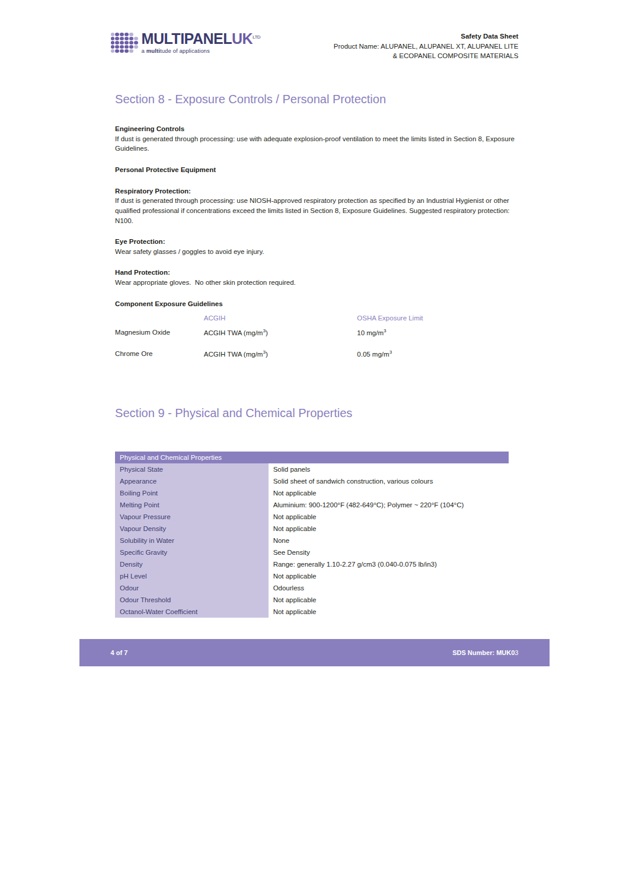MULTIPANELUKLTD
a multitude of applications
Safety Data Sheet
Product Name: ALUPANEL, ALUPANEL XT, ALUPANEL LITE
& ECOPANEL COMPOSITE MATERIALS
Section 8 - Exposure Controls / Personal Protection
Engineering Controls
If dust is generated through processing: use with adequate explosion-proof ventilation to meet the limits listed in Section 8, Exposure Guidelines.
Personal Protective Equipment
Respiratory Protection:
If dust is generated through processing: use NIOSH-approved respiratory protection as specified by an Industrial Hygienist or other qualified professional if concentrations exceed the limits listed in Section 8, Exposure Guidelines. Suggested respiratory protection: N100.
Eye Protection:
Wear safety glasses / goggles to avoid eye injury.
Hand Protection:
Wear appropriate gloves. No other skin protection required.
Component Exposure Guidelines
| | ACGIH | OSHA Exposure Limit |
| --- | --- | --- |
| Magnesium Oxide | ACGIH TWA (mg/m 3 ) | 10 mg/m 3 |
| Chrome Ore | ACGIH TWA (mg/m 3 ) | 0.05 mg/m 3 |
Section 9 - Physical and Chemical Properties
| Physical and Chemical Properties | |
| --- | --- |
| Physical State | Solid panels | |
| Appearance | Solid sheet of sandwich construction, various colours | |
| Boiling Point | Not applicable | |
| Melting Point | Aluminium: 900-1200°F (482-649°C); Polymer ~ 220°F (104°C) | |
| Vapour Pressure | Not applicable | |
| Vapour Density | Not applicable | |
| Solubility in Water | None | |
| Specific Gravity | See Density | |
| Density | Range: generally 1.10-2.27 g/cm3 (0.040-0.075 lb/in3) | |
| pH Level | Not applicable | |
| Odour | Odourless | |
| Odour Threshold | Not applicable | |
| Octanol-Water Coefficient | Not applicable | |
4 of 7
SDS Number: MUK03